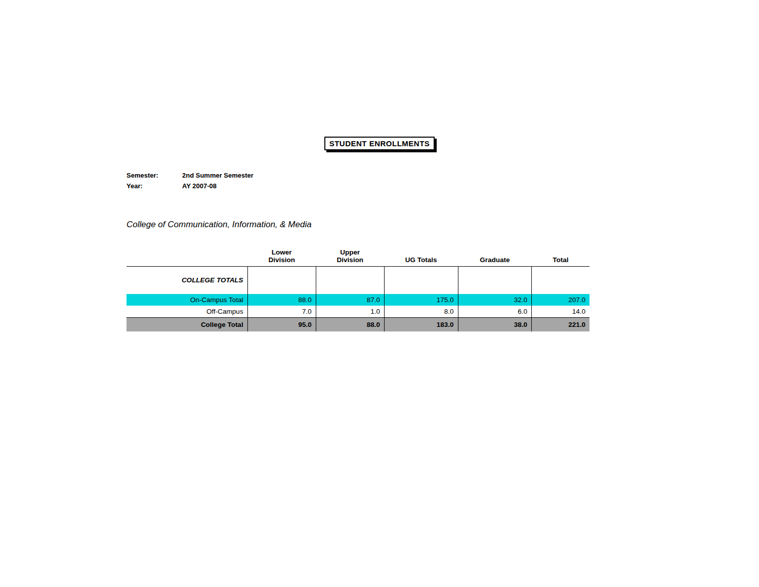STUDENT ENROLLMENTS
| Semester: | 2nd Summer Semester |
| Year: | AY 2007-08 |
College of Communication, Information, & Media
| | Lower Division | Upper Division | UG Totals | Graduate | Total |
| --- | --- | --- | --- | --- | --- |
| COLLEGE TOTALS | | | | | |
| On-Campus Total | 88.0 | 87.0 | 175.0 | 32.0 | 207.0 |
| Off-Campus | 7.0 | 1.0 | 8.0 | 6.0 | 14.0 |
| College Total | 95.0 | 88.0 | 183.0 | 38.0 | 221.0 |